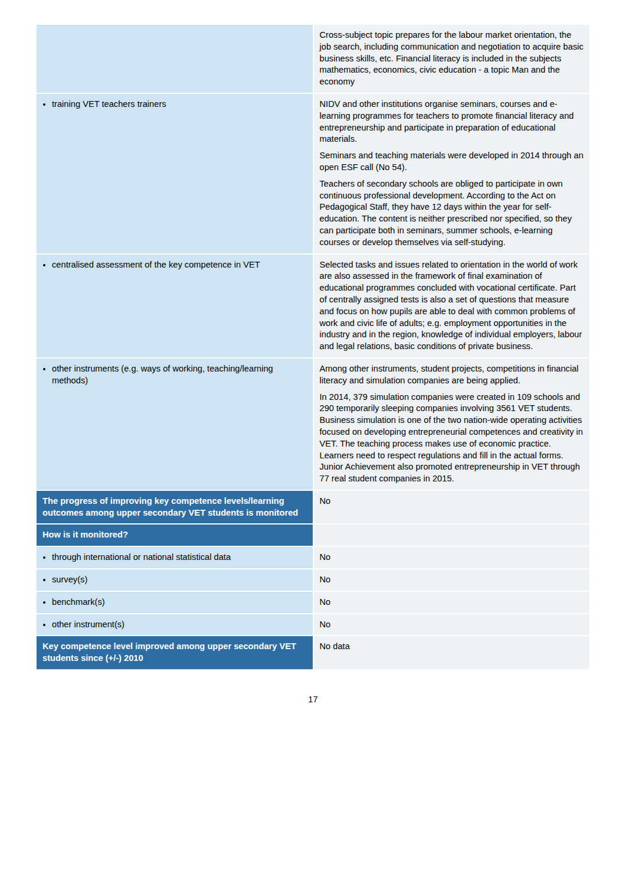| | Cross-subject topic prepares for the labour market orientation, the job search, including communication and negotiation to acquire basic business skills, etc. Financial literacy is included in the subjects mathematics, economics, civic education - a topic Man and the economy |
| training VET teachers trainers | NIDV and other institutions organise seminars, courses and e-learning programmes for teachers to promote financial literacy and entrepreneurship and participate in preparation of educational materials. Seminars and teaching materials were developed in 2014 through an open ESF call (No 54). Teachers of secondary schools are obliged to participate in own continuous professional development. According to the Act on Pedagogical Staff, they have 12 days within the year for self-education. The content is neither prescribed nor specified, so they can participate both in seminars, summer schools, e-learning courses or develop themselves via self-studying. |
| centralised assessment of the key competence in VET | Selected tasks and issues related to orientation in the world of work are also assessed in the framework of final examination of educational programmes concluded with vocational certificate. Part of centrally assigned tests is also a set of questions that measure and focus on how pupils are able to deal with common problems of work and civic life of adults; e.g. employment opportunities in the industry and in the region, knowledge of individual employers, labour and legal relations, basic conditions of private business. |
| other instruments (e.g. ways of working, teaching/learning methods) | Among other instruments, student projects, competitions in financial literacy and simulation companies are being applied. In 2014, 379 simulation companies were created in 109 schools and 290 temporarily sleeping companies involving 3561 VET students. Business simulation is one of the two nation-wide operating activities focused on developing entrepreneurial competences and creativity in VET. The teaching process makes use of economic practice. Learners need to respect regulations and fill in the actual forms. Junior Achievement also promoted entrepreneurship in VET through 77 real student companies in 2015. |
| The progress of improving key competence levels/learning outcomes among upper secondary VET students is monitored | No |
| How is it monitored? | |
| through international or national statistical data | No |
| survey(s) | No |
| benchmark(s) | No |
| other instrument(s) | No |
| Key competence level improved among upper secondary VET students since (+/-) 2010 | No data |
17